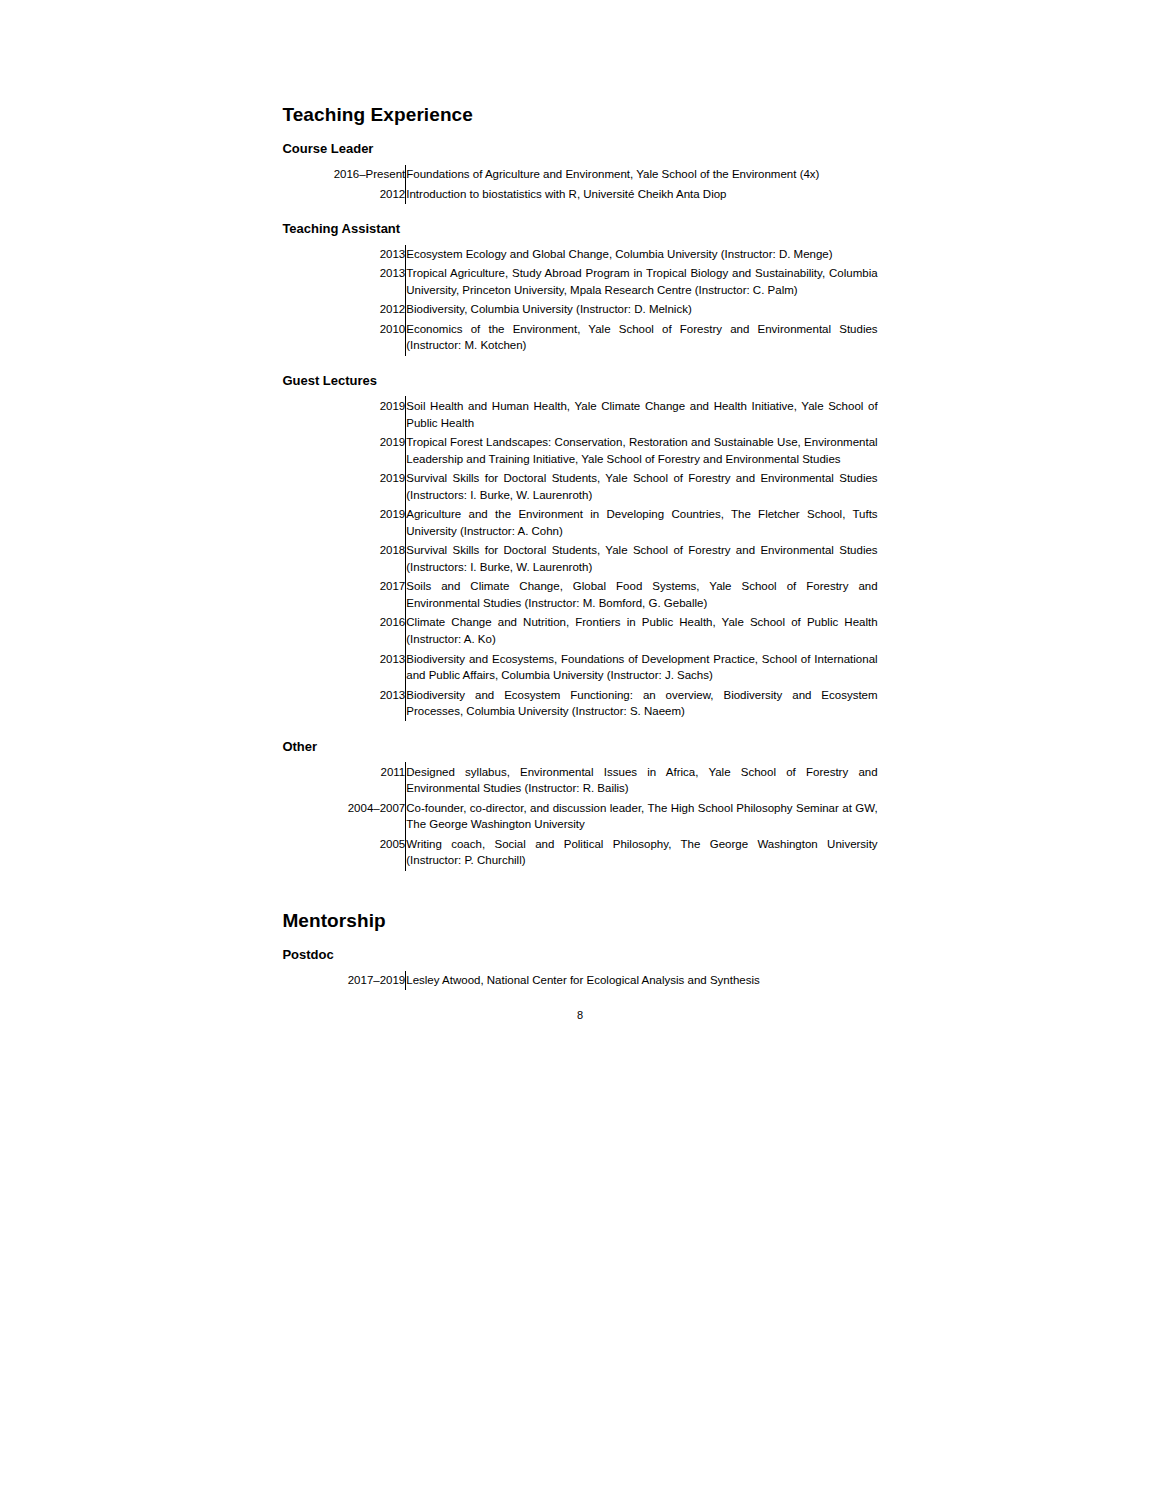Teaching Experience
Course Leader
| 2016–Present | Foundations of Agriculture and Environment, Yale School of the Environment (4x) |
| 2012 | Introduction to biostatistics with R, Université Cheikh Anta Diop |
Teaching Assistant
| 2013 | Ecosystem Ecology and Global Change, Columbia University (Instructor: D. Menge) |
| 2013 | Tropical Agriculture, Study Abroad Program in Tropical Biology and Sustainability, Columbia University, Princeton University, Mpala Research Centre (Instructor: C. Palm) |
| 2012 | Biodiversity, Columbia University (Instructor: D. Melnick) |
| 2010 | Economics of the Environment, Yale School of Forestry and Environmental Studies (Instructor: M. Kotchen) |
Guest Lectures
| 2019 | Soil Health and Human Health, Yale Climate Change and Health Initiative, Yale School of Public Health |
| 2019 | Tropical Forest Landscapes: Conservation, Restoration and Sustainable Use, Environmental Leadership and Training Initiative, Yale School of Forestry and Environmental Studies |
| 2019 | Survival Skills for Doctoral Students, Yale School of Forestry and Environmental Studies (Instructors: I. Burke, W. Laurenroth) |
| 2019 | Agriculture and the Environment in Developing Countries, The Fletcher School, Tufts University (Instructor: A. Cohn) |
| 2018 | Survival Skills for Doctoral Students, Yale School of Forestry and Environmental Studies (Instructors: I. Burke, W. Laurenroth) |
| 2017 | Soils and Climate Change, Global Food Systems, Yale School of Forestry and Environmental Studies (Instructor: M. Bomford, G. Geballe) |
| 2016 | Climate Change and Nutrition, Frontiers in Public Health, Yale School of Public Health (Instructor: A. Ko) |
| 2013 | Biodiversity and Ecosystems, Foundations of Development Practice, School of International and Public Affairs, Columbia University (Instructor: J. Sachs) |
| 2013 | Biodiversity and Ecosystem Functioning: an overview, Biodiversity and Ecosystem Processes, Columbia University (Instructor: S. Naeem) |
Other
| 2011 | Designed syllabus, Environmental Issues in Africa, Yale School of Forestry and Environmental Studies (Instructor: R. Bailis) |
| 2004–2007 | Co-founder, co-director, and discussion leader, The High School Philosophy Seminar at GW, The George Washington University |
| 2005 | Writing coach, Social and Political Philosophy, The George Washington University (Instructor: P. Churchill) |
Mentorship
Postdoc
| 2017–2019 | Lesley Atwood, National Center for Ecological Analysis and Synthesis |
8